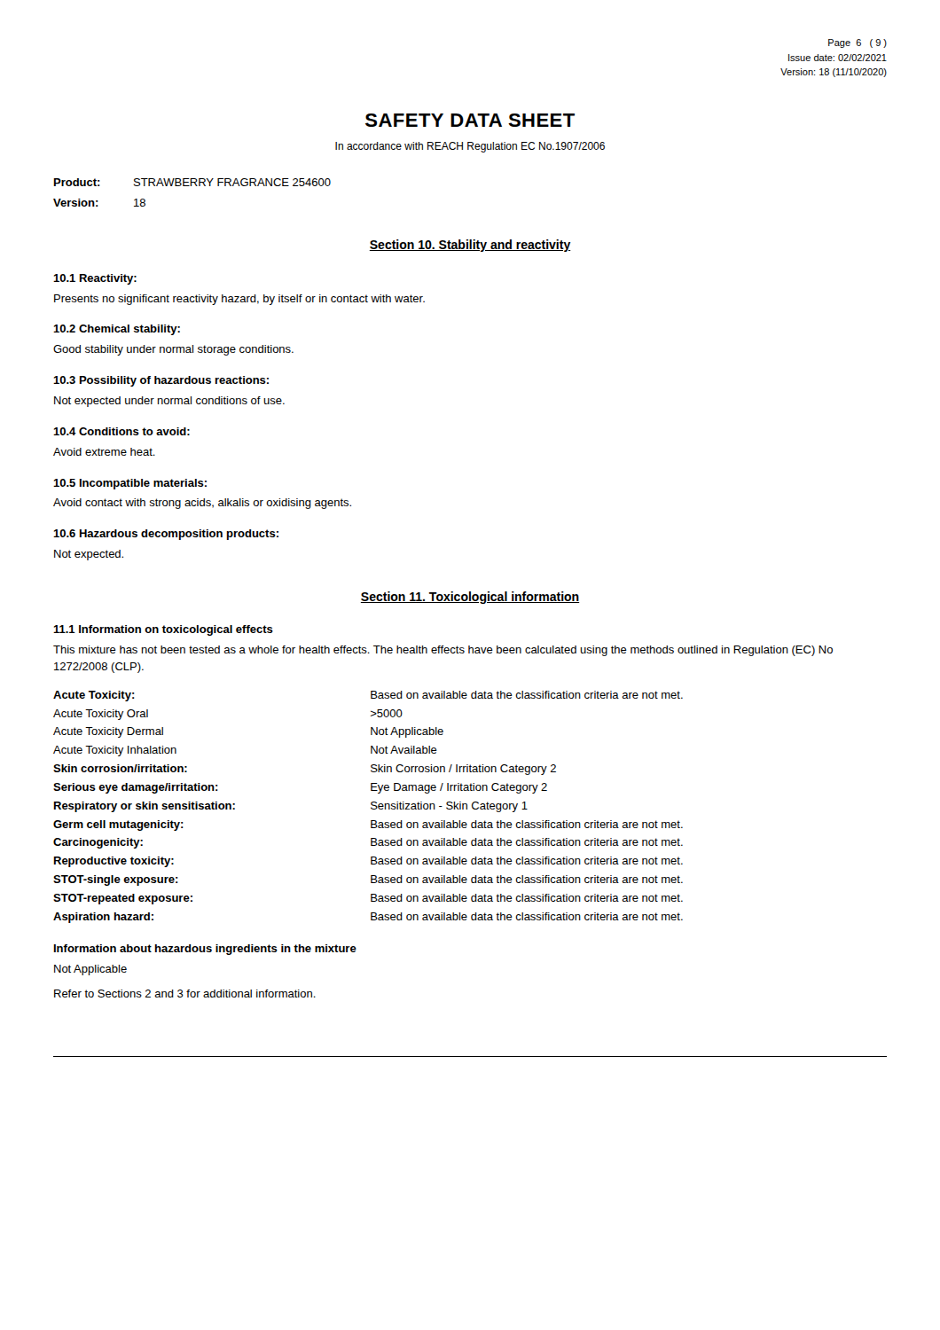Page 6 ( 9 )
Issue date: 02/02/2021
Version: 18 (11/10/2020)
SAFETY DATA SHEET
In accordance with REACH Regulation EC No.1907/2006
Product: STRAWBERRY FRAGRANCE 254600
Version: 18
Section 10. Stability and reactivity
10.1 Reactivity:
Presents no significant reactivity hazard, by itself or in contact with water.
10.2 Chemical stability:
Good stability under normal storage conditions.
10.3 Possibility of hazardous reactions:
Not expected under normal conditions of use.
10.4 Conditions to avoid:
Avoid extreme heat.
10.5 Incompatible materials:
Avoid contact with strong acids, alkalis or oxidising agents.
10.6 Hazardous decomposition products:
Not expected.
Section 11. Toxicological information
11.1 Information on toxicological effects
This mixture has not been tested as a whole for health effects. The health effects have been calculated using the methods outlined in Regulation (EC) No 1272/2008 (CLP).
| Acute Toxicity: | Based on available data the classification criteria are not met. |
| Acute Toxicity Oral | >5000 |
| Acute Toxicity Dermal | Not Applicable |
| Acute Toxicity Inhalation | Not Available |
| Skin corrosion/irritation: | Skin Corrosion / Irritation Category 2 |
| Serious eye damage/irritation: | Eye Damage / Irritation Category 2 |
| Respiratory or skin sensitisation: | Sensitization - Skin Category 1 |
| Germ cell mutagenicity: | Based on available data the classification criteria are not met. |
| Carcinogenicity: | Based on available data the classification criteria are not met. |
| Reproductive toxicity: | Based on available data the classification criteria are not met. |
| STOT-single exposure: | Based on available data the classification criteria are not met. |
| STOT-repeated exposure: | Based on available data the classification criteria are not met. |
| Aspiration hazard: | Based on available data the classification criteria are not met. |
Information about hazardous ingredients in the mixture
Not Applicable
Refer to Sections 2 and 3 for additional information.